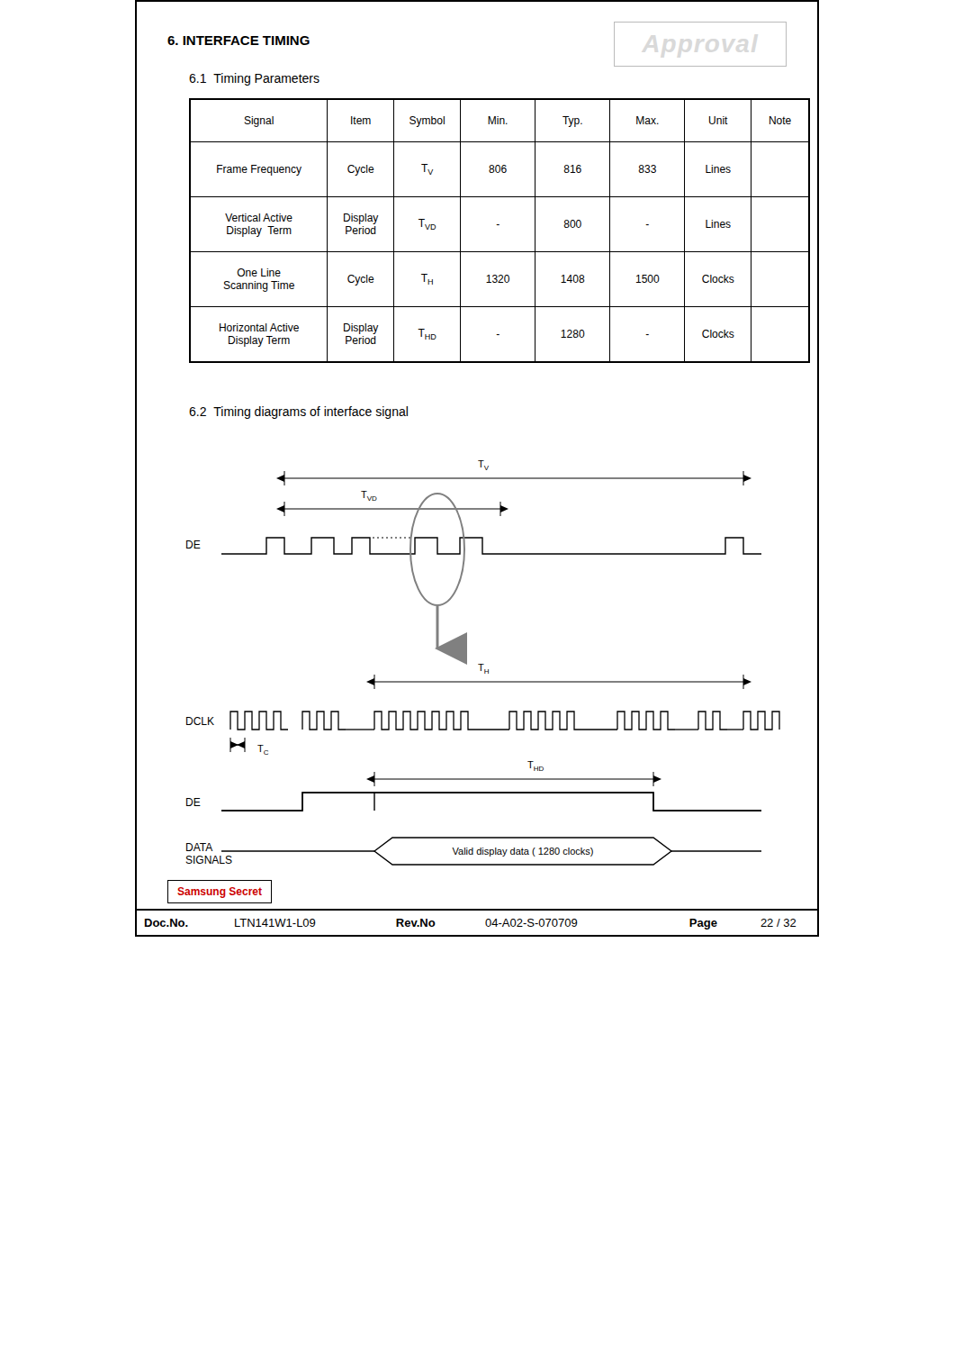Approval
6. INTERFACE TIMING
6.1 Timing Parameters
| Signal | Item | Symbol | Min. | Typ. | Max. | Unit | Note |
| --- | --- | --- | --- | --- | --- | --- | --- |
| Frame Frequency | Cycle | T V | 806 | 816 | 833 | Lines | |
| Vertical Active Display Term | Display Period | T VD | - | 800 | - | Lines | |
| One Line Scanning Time | Cycle | T H | 1320 | 1408 | 1500 | Clocks | |
| Horizontal Active Display Term | Display Period | T HD | - | 1280 | - | Clocks | |
6.2 Timing diagrams of interface signal
TV TVD DE TH DCLK TC THD DE DATA SIGNALS Valid display data ( 1280 clocks)
Samsung Secret
| Doc.No. | LTN141W1-L09 | Rev.No | 04-A02-S-070709 | Page | 22 / 32 |